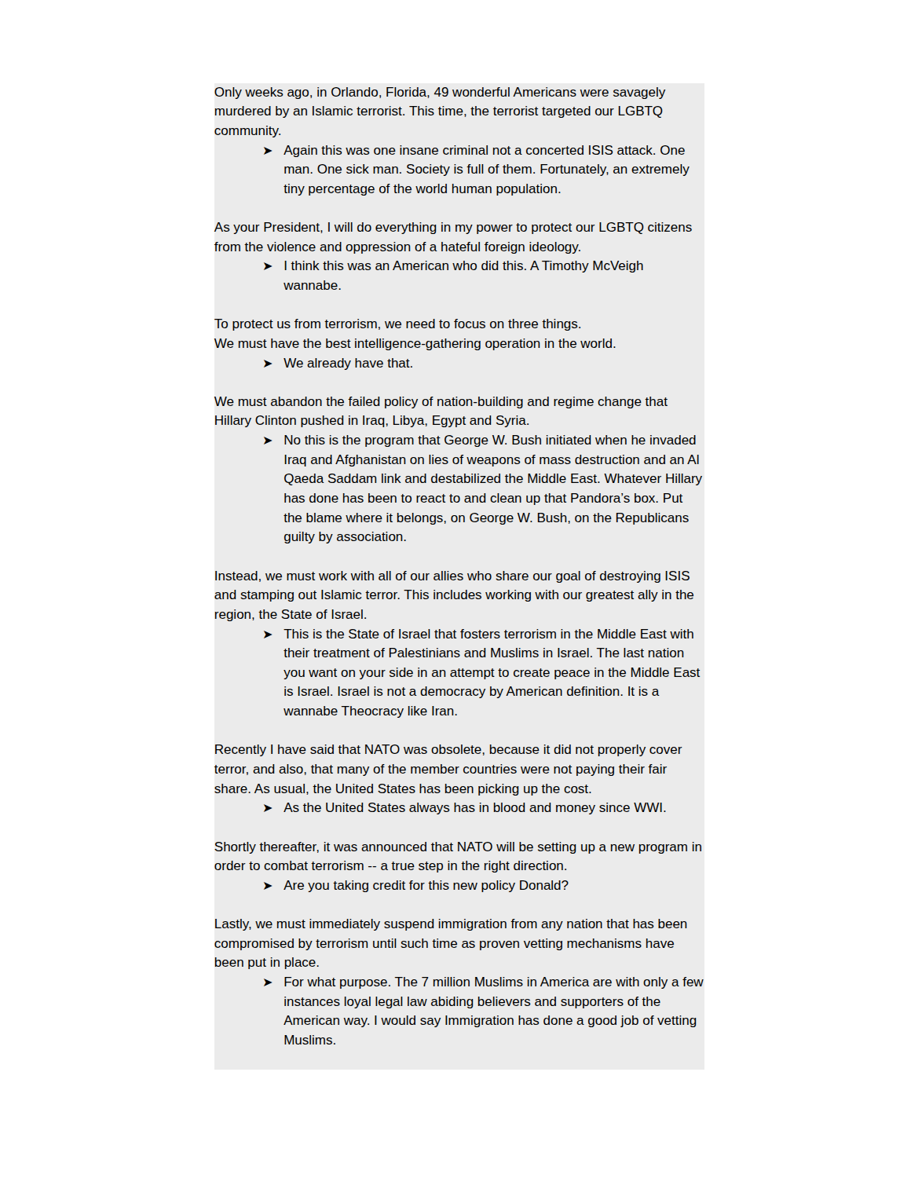Only weeks ago, in Orlando, Florida, 49 wonderful Americans were savagely murdered by an Islamic terrorist. This time, the terrorist targeted our LGBTQ community.
Again this was one insane criminal not a concerted ISIS attack. One man. One sick man. Society is full of them. Fortunately, an extremely tiny percentage of the world human population.
As your President, I will do everything in my power to protect our LGBTQ citizens from the violence and oppression of a hateful foreign ideology.
I think this was an American who did this. A Timothy McVeigh wannabe.
To protect us from terrorism, we need to focus on three things.
We must have the best intelligence-gathering operation in the world.
We already have that.
We must abandon the failed policy of nation-building and regime change that Hillary Clinton pushed in Iraq, Libya, Egypt and Syria.
No this is the program that George W. Bush initiated when he invaded Iraq and Afghanistan on lies of weapons of mass destruction and an Al Qaeda Saddam link and destabilized the Middle East. Whatever Hillary has done has been to react to and clean up that Pandora’s box. Put the blame where it belongs, on George W. Bush, on the Republicans guilty by association.
Instead, we must work with all of our allies who share our goal of destroying ISIS and stamping out Islamic terror. This includes working with our greatest ally in the region, the State of Israel.
This is the State of Israel that fosters terrorism in the Middle East with their treatment of Palestinians and Muslims in Israel. The last nation you want on your side in an attempt to create peace in the Middle East is Israel. Israel is not a democracy by American definition. It is a wannabe Theocracy like Iran.
Recently I have said that NATO was obsolete, because it did not properly cover terror, and also, that many of the member countries were not paying their fair share. As usual, the United States has been picking up the cost.
As the United States always has in blood and money since WWI.
Shortly thereafter, it was announced that NATO will be setting up a new program in order to combat terrorism -- a true step in the right direction.
Are you taking credit for this new policy Donald?
Lastly, we must immediately suspend immigration from any nation that has been compromised by terrorism until such time as proven vetting mechanisms have been put in place.
For what purpose. The 7 million Muslims in America are with only a few instances loyal legal law abiding believers and supporters of the American way. I would say Immigration has done a good job of vetting Muslims.